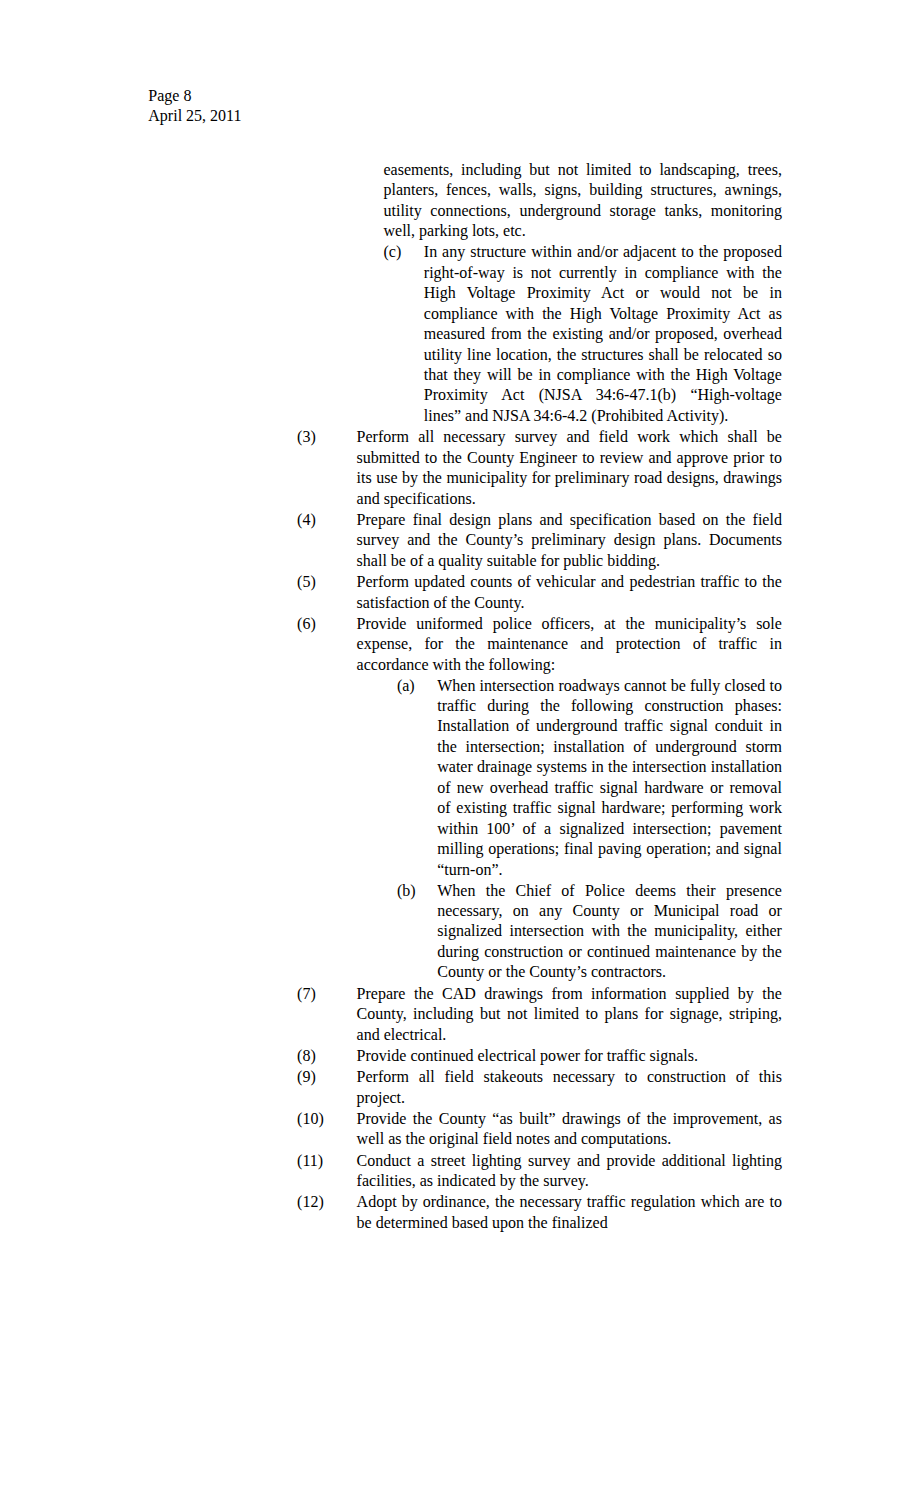Page 8
April 25, 2011
easements, including but not limited to landscaping, trees, planters, fences, walls, signs, building structures, awnings, utility connections, underground storage tanks, monitoring well, parking lots, etc.
(c) In any structure within and/or adjacent to the proposed right-of-way is not currently in compliance with the High Voltage Proximity Act or would not be in compliance with the High Voltage Proximity Act as measured from the existing and/or proposed, overhead utility line location, the structures shall be relocated so that they will be in compliance with the High Voltage Proximity Act (NJSA 34:6-47.1(b) “High-voltage lines” and NJSA 34:6-4.2 (Prohibited Activity).
(3) Perform all necessary survey and field work which shall be submitted to the County Engineer to review and approve prior to its use by the municipality for preliminary road designs, drawings and specifications.
(4) Prepare final design plans and specification based on the field survey and the County’s preliminary design plans. Documents shall be of a quality suitable for public bidding.
(5) Perform updated counts of vehicular and pedestrian traffic to the satisfaction of the County.
(6) Provide uniformed police officers, at the municipality’s sole expense, for the maintenance and protection of traffic in accordance with the following:
(a) When intersection roadways cannot be fully closed to traffic during the following construction phases: Installation of underground traffic signal conduit in the intersection; installation of underground storm water drainage systems in the intersection installation of new overhead traffic signal hardware or removal of existing traffic signal hardware; performing work within 100’ of a signalized intersection; pavement milling operations; final paving operation; and signal “turn-on”.
(b) When the Chief of Police deems their presence necessary, on any County or Municipal road or signalized intersection with the municipality, either during construction or continued maintenance by the County or the County’s contractors.
(7) Prepare the CAD drawings from information supplied by the County, including but not limited to plans for signage, striping, and electrical.
(8) Provide continued electrical power for traffic signals.
(9) Perform all field stakeouts necessary to construction of this project.
(10) Provide the County “as built” drawings of the improvement, as well as the original field notes and computations.
(11) Conduct a street lighting survey and provide additional lighting facilities, as indicated by the survey.
(12) Adopt by ordinance, the necessary traffic regulation which are to be determined based upon the finalized